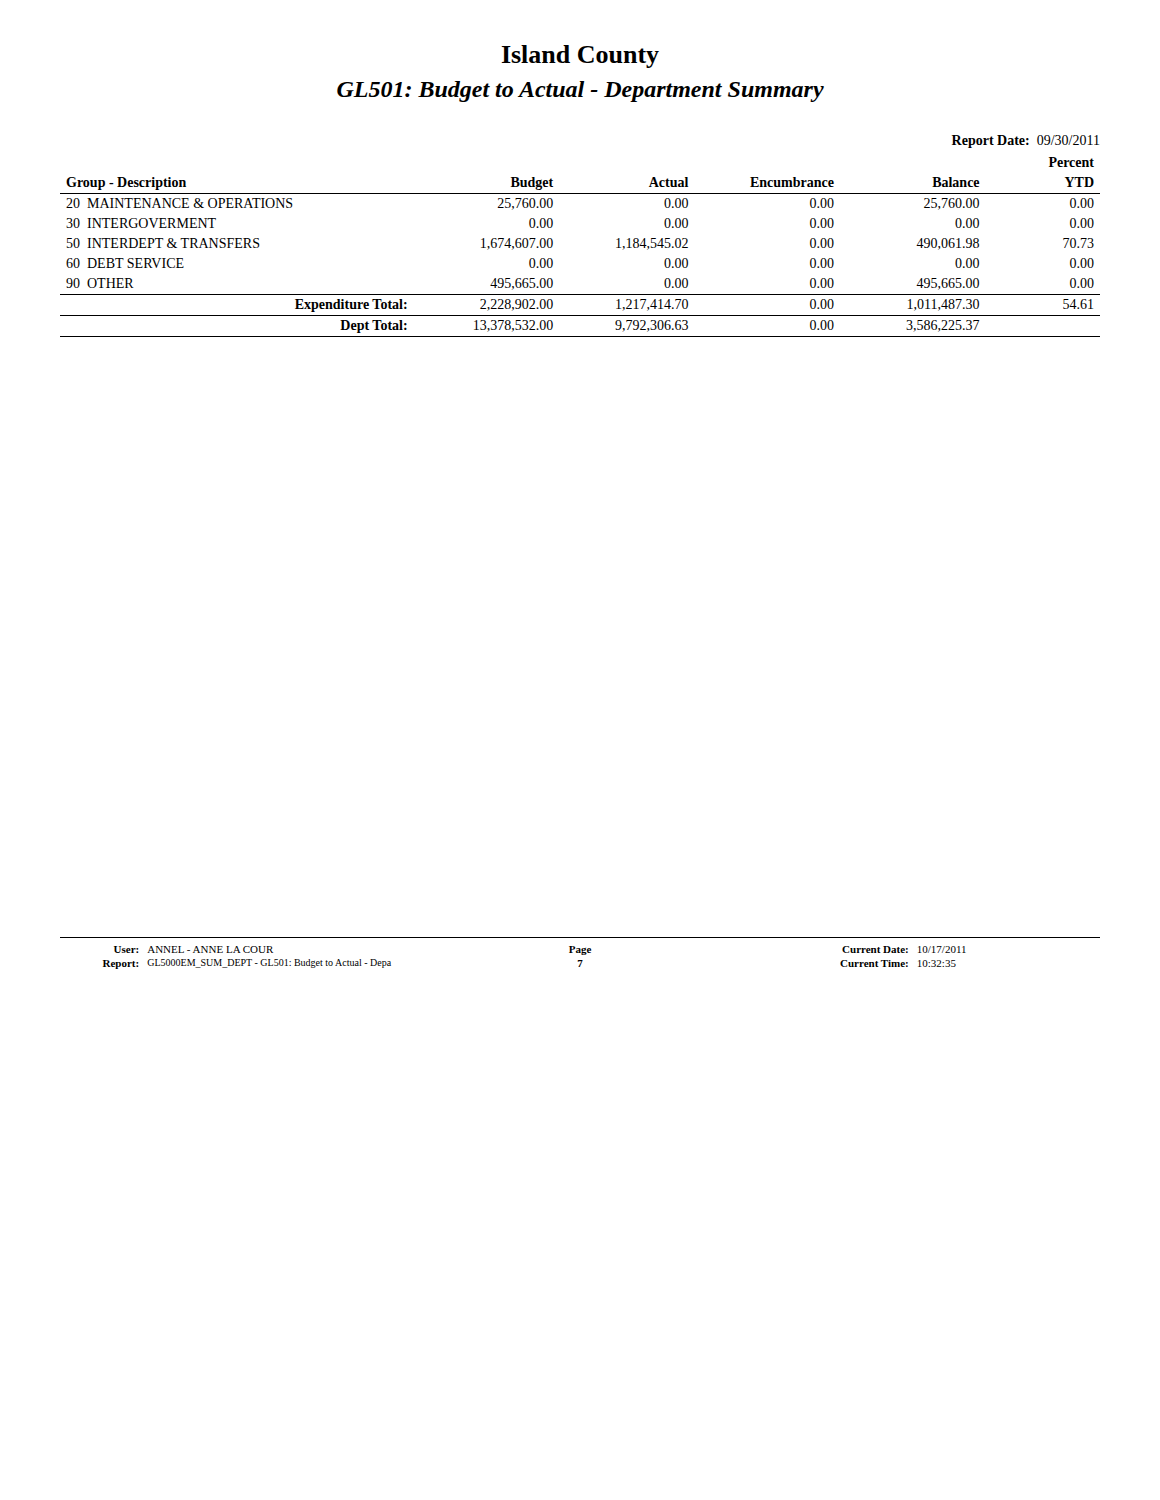Island County
GL501: Budget to Actual - Department Summary
Report Date: 09/30/2011
| | Percent |
| Group - Description | Budget | Actual | Encumbrance | Balance | YTD |
| 20 MAINTENANCE & OPERATIONS | 25,760.00 | 0.00 | 0.00 | 25,760.00 | 0.00 |
| 30 INTERGOVERMENT | 0.00 | 0.00 | 0.00 | 0.00 | 0.00 |
| 50 INTERDEPT & TRANSFERS | 1,674,607.00 | 1,184,545.02 | 0.00 | 490,061.98 | 70.73 |
| 60 DEBT SERVICE | 0.00 | 0.00 | 0.00 | 0.00 | 0.00 |
| 90 OTHER | 495,665.00 | 0.00 | 0.00 | 495,665.00 | 0.00 |
| Expenditure Total: | 2,228,902.00 | 1,217,414.70 | 0.00 | 1,011,487.30 | 54.61 |
| Dept Total: | 13,378,532.00 | 9,792,306.63 | 0.00 | 3,586,225.37 | |
| User: | ANNEL - ANNE LA COUR | Page | Current Date: | 10/17/2011 |
| Report: | GL5000EM_SUM_DEPT - GL501: Budget to Actual - Depa | 7 | Current Time: | 10:32:35 |